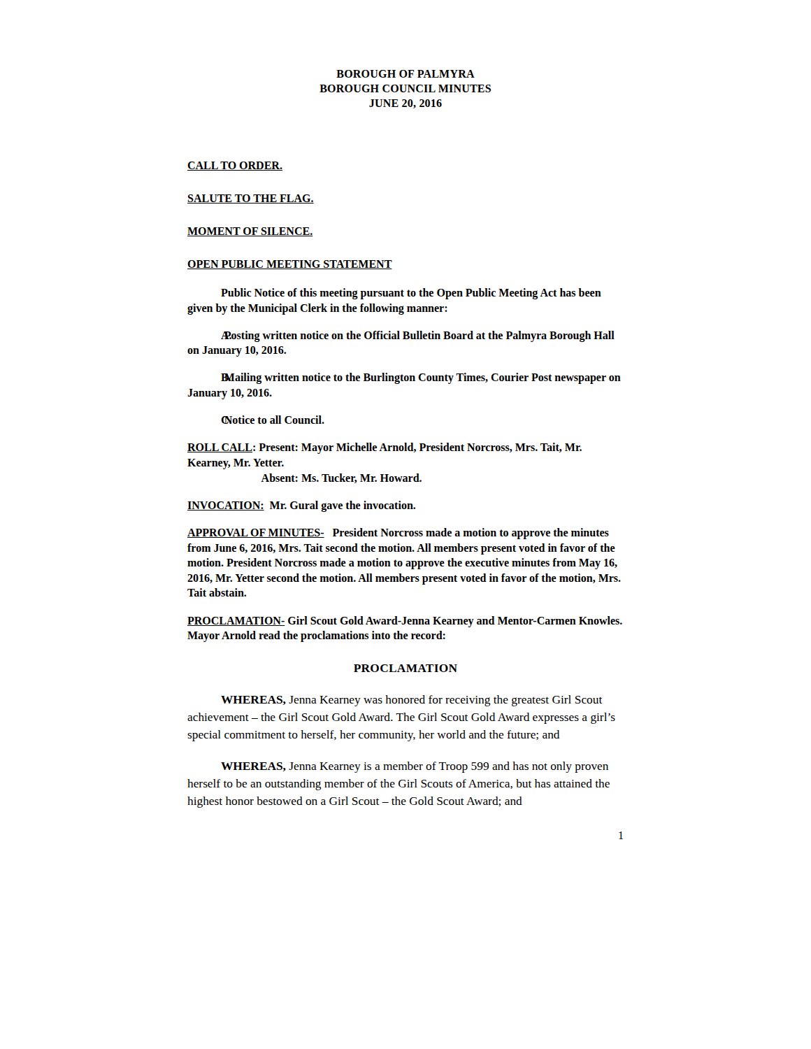BOROUGH OF PALMYRA
BOROUGH COUNCIL MINUTES
JUNE 20, 2016
Call to Order.
Salute to the Flag.
Moment of Silence.
Open Public Meeting Statement
Public Notice of this meeting pursuant to the Open Public Meeting Act has been given by the Municipal Clerk in the following manner:
A. Posting written notice on the Official Bulletin Board at the Palmyra Borough Hall on January 10, 2016.
B. Mailing written notice to the Burlington County Times, Courier Post newspaper on January 10, 2016.
C. Notice to all Council.
ROLL CALL: Present: Mayor Michelle Arnold, President Norcross, Mrs. Tait, Mr. Kearney, Mr. Yetter. Absent: Ms. Tucker, Mr. Howard.
INVOCATION: Mr. Gural gave the invocation.
APPROVAL OF MINUTES- President Norcross made a motion to approve the minutes from June 6, 2016, Mrs. Tait second the motion. All members present voted in favor of the motion. President Norcross made a motion to approve the executive minutes from May 16, 2016, Mr. Yetter second the motion. All members present voted in favor of the motion, Mrs. Tait abstain.
PROCLAMATION- Girl Scout Gold Award-Jenna Kearney and Mentor-Carmen Knowles. Mayor Arnold read the proclamations into the record:
PROCLAMATION
WHEREAS, Jenna Kearney was honored for receiving the greatest Girl Scout achievement – the Girl Scout Gold Award. The Girl Scout Gold Award expresses a girl’s special commitment to herself, her community, her world and the future; and
WHEREAS, Jenna Kearney is a member of Troop 599 and has not only proven herself to be an outstanding member of the Girl Scouts of America, but has attained the highest honor bestowed on a Girl Scout – the Gold Scout Award; and
1